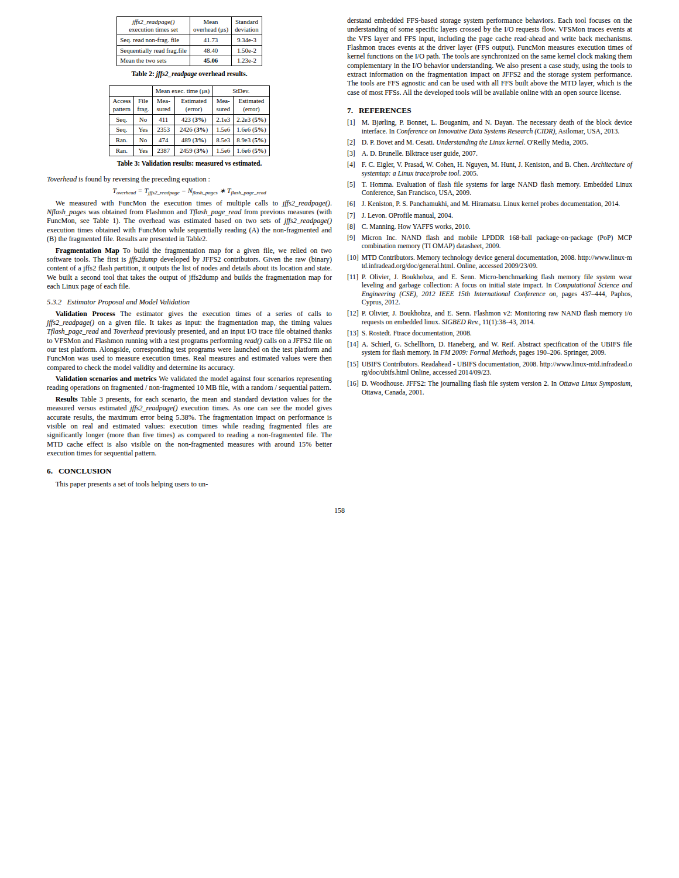| jffs2_readpage() execution times set | Mean overhead (μs) | Standard deviation |
| Seq. read non-frag. file | 41.73 | 9.34e-3 |
| Sequentially read frag.file | 48.40 | 1.50e-2 |
| Mean the two sets | 45.06 | 1.23e-2 |
Table 2: jffs2_readpage overhead results.
| | Mean exec. time (μs) | StDev. |
| Access pattern | File frag. | Mea- sured | Estimated (error) | Mea- sured | Estimated (error) |
| Seq. | No | 411 | 423 ( 3% ) | 2.1e3 | 2.2e3 ( 5% ) |
| Seq. | Yes | 2353 | 2426 ( 3% ) | 1.5e6 | 1.6e6 ( 5% ) |
| Ran. | No | 474 | 489 ( 3% ) | 8.5e3 | 8.9e3 ( 5% ) |
| Ran. | Yes | 2387 | 2459 ( 3% ) | 1.5e6 | 1.6e6 ( 5% ) |
Table 3: Validation results: measured vs estimated.
Toverhead is found by reversing the preceding equation :
Toverhead = Tjffs2_readpage − Nflash_pages ∗ Tflash_page_read
We measured with FuncMon the execution times of multiple calls to jffs2_readpage(). Nflash_pages was obtained from Flashmon and Tflash_page_read from previous measures (with FuncMon, see Table 1). The overhead was estimated based on two sets of jffs2_readpage() execution times obtained with FuncMon while sequentially reading (A) the non-fragmented and (B) the fragmented file. Results are presented in Table2.
Fragmentation Map To build the fragmentation map for a given file, we relied on two software tools. The first is jffs2dump developed by JFFS2 contributors. Given the raw (binary) content of a jffs2 flash partition, it outputs the list of nodes and details about its location and state. We built a second tool that takes the output of jffs2dump and builds the fragmentation map for each Linux page of each file.
5.3.2 Estimator Proposal and Model Validation
Validation Process The estimator gives the execution times of a series of calls to jffs2_readpage() on a given file. It takes as input: the fragmentation map, the timing values Tflash_page_read and Toverhead previously presented, and an input I/O trace file obtained thanks to VFSMon and Flashmon running with a test programs performing read() calls on a JFFS2 file on our test platform. Alongside, corresponding test programs were launched on the test platform and FuncMon was used to measure execution times. Real measures and estimated values were then compared to check the model validity and determine its accuracy.
Validation scenarios and metrics We validated the model against four scenarios representing reading operations on fragmented / non-fragmented 10 MB file, with a random / sequential pattern.
Results Table 3 presents, for each scenario, the mean and standard deviation values for the measured versus estimated jffs2_readpage() execution times. As one can see the model gives accurate results, the maximum error being 5.38%. The fragmentation impact on performance is visible on real and estimated values: execution times while reading fragmented files are significantly longer (more than five times) as compared to reading a non-fragmented file. The MTD cache effect is also visible on the non-fragmented measures with around 15% better execution times for sequential pattern.
6. CONCLUSION
This paper presents a set of tools helping users to un-
derstand embedded FFS-based storage system performance behaviors. Each tool focuses on the understanding of some specific layers crossed by the I/O requests flow. VFSMon traces events at the VFS layer and FFS input, including the page cache read-ahead and write back mechanisms. Flashmon traces events at the driver layer (FFS output). FuncMon measures execution times of kernel functions on the I/O path. The tools are synchronized on the same kernel clock making them complementary in the I/O behavior understanding. We also present a case study, using the tools to extract information on the fragmentation impact on JFFS2 and the storage system performance. The tools are FFS agnostic and can be used with all FFS built above the MTD layer, which is the case of most FFSs. All the developed tools will be available online with an open source license.
7. REFERENCES
M. Bjørling, P. Bonnet, L. Bouganim, and N. Dayan. The necessary death of the block device interface. In Conference on Innovative Data Systems Research (CIDR), Asilomar, USA, 2013.
D. P. Bovet and M. Cesati. Understanding the Linux kernel. O'Reilly Media, 2005.
A. D. Brunelle. Blktrace user guide, 2007.
F. C. Eigler, V. Prasad, W. Cohen, H. Nguyen, M. Hunt, J. Keniston, and B. Chen. Architecture of systemtap: a Linux trace/probe tool. 2005.
T. Homma. Evaluation of flash file systems for large NAND flash memory. Embedded Linux Conference, San Francisco, USA, 2009.
J. Keniston, P. S. Panchamukhi, and M. Hiramatsu. Linux kernel probes documentation, 2014.
J. Levon. OProfile manual, 2004.
C. Manning. How YAFFS works, 2010.
Micron Inc. NAND flash and mobile LPDDR 168-ball package-on-package (PoP) MCP combination memory (TI OMAP) datasheet, 2009.
MTD Contributors. Memory technology device general documentation, 2008. http://www.linux-mtd.infradead.org/doc/general.html. Online, accessed 2009/23/09.
P. Olivier, J. Boukhobza, and E. Senn. Micro-benchmarking flash memory file system wear leveling and garbage collection: A focus on initial state impact. In Computational Science and Engineering (CSE), 2012 IEEE 15th International Conference on, pages 437–444, Paphos, Cyprus, 2012.
P. Olivier, J. Boukhobza, and E. Senn. Flashmon v2: Monitoring raw NAND flash memory i/o requests on embedded linux. SIGBED Rev., 11(1):38–43, 2014.
S. Rostedt. Ftrace documentation, 2008.
A. Schierl, G. Schellhorn, D. Haneberg, and W. Reif. Abstract specification of the UBIFS file system for flash memory. In FM 2009: Formal Methods, pages 190–206. Springer, 2009.
UBIFS Contributors. Readahead - UBIFS documentation, 2008. http://www.linux-mtd.infradead.org/doc/ubifs.html Online, accessed 2014/09/23.
D. Woodhouse. JFFS2: The journalling flash file system version 2. In Ottawa Linux Symposium, Ottawa, Canada, 2001.
158